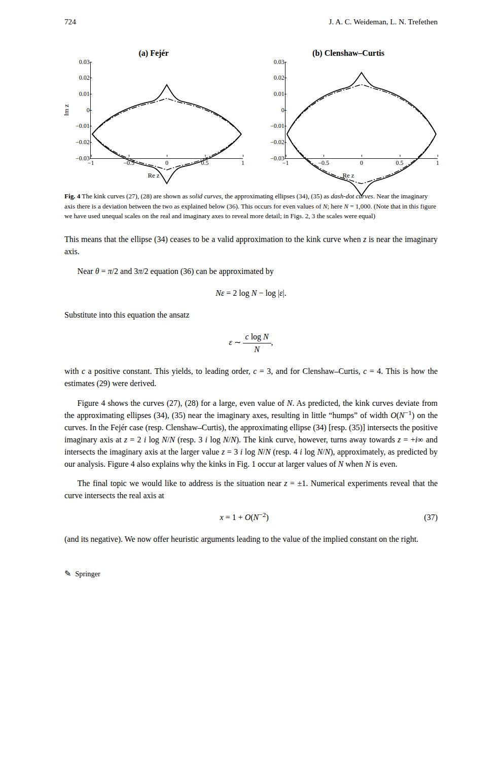724 J. A. C. Weideman, L. N. Trefethen
(a) Fejér
Im z 0.03 0.02 0.01 0 −0.01 −0.02 −0.03 −1 −0.5 0 0.5 1
Re z
(b) Clenshaw–Curtis
0.03 0.02 0.01 0 −0.01 −0.02 −0.03 −1 −0.5 0 0.5 1
Re z
Fig. 4 The kink curves (27), (28) are shown as solid curves, the approximating ellipses (34), (35) as dash-dot curves. Near the imaginary axis there is a deviation between the two as explained below (36). This occurs for even values of N; here N = 1,000. (Note that in this figure we have used unequal scales on the real and imaginary axes to reveal more detail; in Figs. 2, 3 the scales were equal)
This means that the ellipse (34) ceases to be a valid approximation to the kink curve when z is near the imaginary axis.
Near θ = π/2 and 3π/2 equation (36) can be approximated by
Nε = 2 log N − log |ε|.
Substitute into this equation the ansatz
ε ∼ c log N N,
with c a positive constant. This yields, to leading order, c = 3, and for Clenshaw–Curtis, c = 4. This is how the estimates (29) were derived.
Figure 4 shows the curves (27), (28) for a large, even value of N. As predicted, the kink curves deviate from the approximating ellipses (34), (35) near the imaginary axes, resulting in little “humps” of width O(N−1) on the curves. In the Fejér case (resp. Clenshaw–Curtis), the approximating ellipse (34) [resp. (35)] intersects the positive imaginary axis at z = 2 i log N/N (resp. 3 i log N/N). The kink curve, however, turns away towards z = +i∞ and intersects the imaginary axis at the larger value z = 3 i log N/N (resp. 4 i log N/N), approximately, as predicted by our analysis. Figure 4 also explains why the kinks in Fig. 1 occur at larger values of N when N is even.
The final topic we would like to address is the situation near z = ±1. Numerical experiments reveal that the curve intersects the real axis at
(37) x = 1 + O(N−2)
(and its negative). We now offer heuristic arguments leading to the value of the implied constant on the right.
✎ Springer